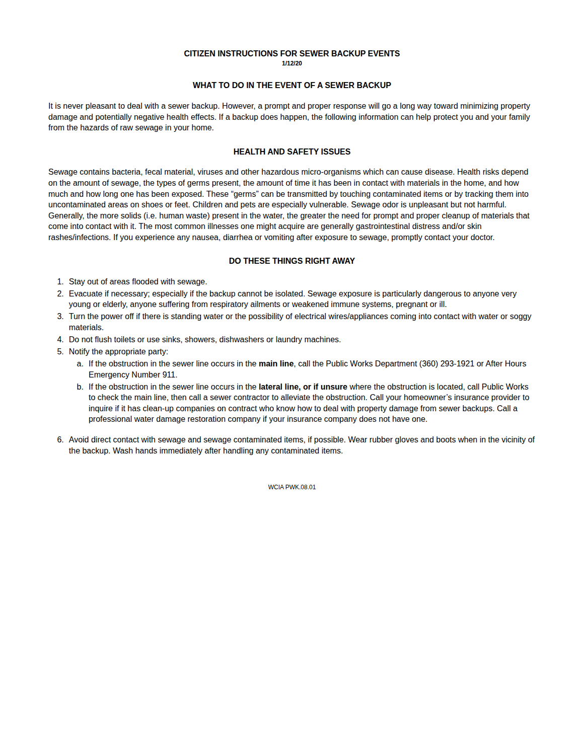CITIZEN INSTRUCTIONS FOR SEWER BACKUP EVENTS
1/12/20
WHAT TO DO IN THE EVENT OF A SEWER BACKUP
It is never pleasant to deal with a sewer backup. However, a prompt and proper response will go a long way toward minimizing property damage and potentially negative health effects. If a backup does happen, the following information can help protect you and your family from the hazards of raw sewage in your home.
HEALTH AND SAFETY ISSUES
Sewage contains bacteria, fecal material, viruses and other hazardous micro-organisms which can cause disease. Health risks depend on the amount of sewage, the types of germs present, the amount of time it has been in contact with materials in the home, and how much and how long one has been exposed. These “germs” can be transmitted by touching contaminated items or by tracking them into uncontaminated areas on shoes or feet. Children and pets are especially vulnerable. Sewage odor is unpleasant but not harmful. Generally, the more solids (i.e. human waste) present in the water, the greater the need for prompt and proper cleanup of materials that come into contact with it. The most common illnesses one might acquire are generally gastrointestinal distress and/or skin rashes/infections. If you experience any nausea, diarrhea or vomiting after exposure to sewage, promptly contact your doctor.
DO THESE THINGS RIGHT AWAY
Stay out of areas flooded with sewage.
Evacuate if necessary; especially if the backup cannot be isolated. Sewage exposure is particularly dangerous to anyone very young or elderly, anyone suffering from respiratory ailments or weakened immune systems, pregnant or ill.
Turn the power off if there is standing water or the possibility of electrical wires/appliances coming into contact with water or soggy materials.
Do not flush toilets or use sinks, showers, dishwashers or laundry machines.
Notify the appropriate party:
If the obstruction in the sewer line occurs in the main line, call the Public Works Department (360) 293-1921 or After Hours Emergency Number 911.
If the obstruction in the sewer line occurs in the lateral line, or if unsure where the obstruction is located, call Public Works to check the main line, then call a sewer contractor to alleviate the obstruction. Call your homeowner’s insurance provider to inquire if it has clean-up companies on contract who know how to deal with property damage from sewer backups. Call a professional water damage restoration company if your insurance company does not have one.
Avoid direct contact with sewage and sewage contaminated items, if possible. Wear rubber gloves and boots when in the vicinity of the backup. Wash hands immediately after handling any contaminated items.
WCIA PWK.08.01